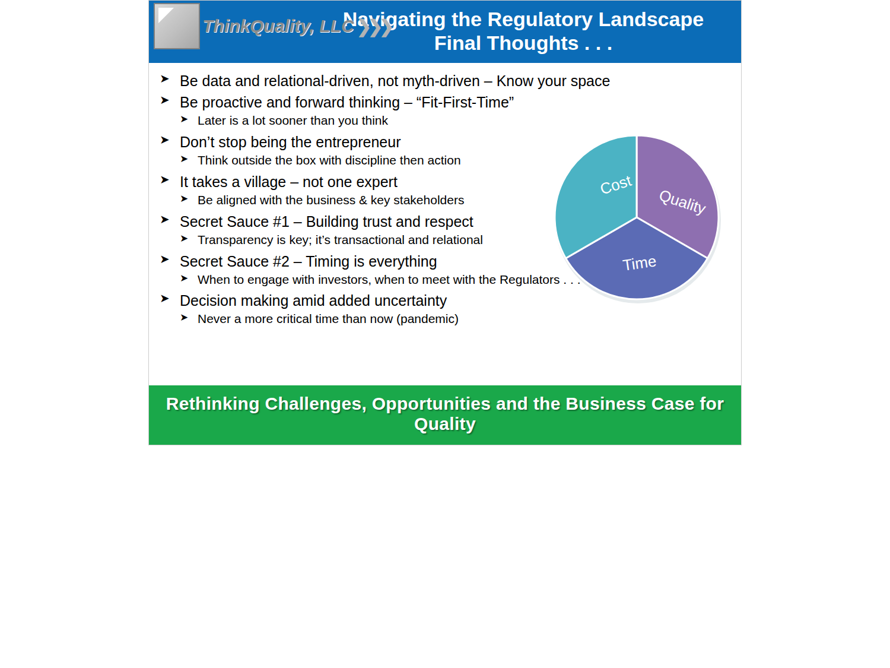ThinkQuality, LLC ❯❯❯
Navigating the Regulatory Landscape
Final Thoughts . . .
Cost Quality Time
Be data and relational-driven, not myth-driven – Know your space
Be proactive and forward thinking – “Fit-First-Time”
Later is a lot sooner than you think
Don’t stop being the entrepreneur
Think outside the box with discipline then action
It takes a village – not one expert
Be aligned with the business & key stakeholders
Secret Sauce #1 – Building trust and respect
Transparency is key; it’s transactional and relational
Secret Sauce #2 – Timing is everything
When to engage with investors, when to meet with the Regulators . . .
Decision making amid added uncertainty
Never a more critical time than now (pandemic)
Rethinking Challenges, Opportunities and the Business Case for Quality